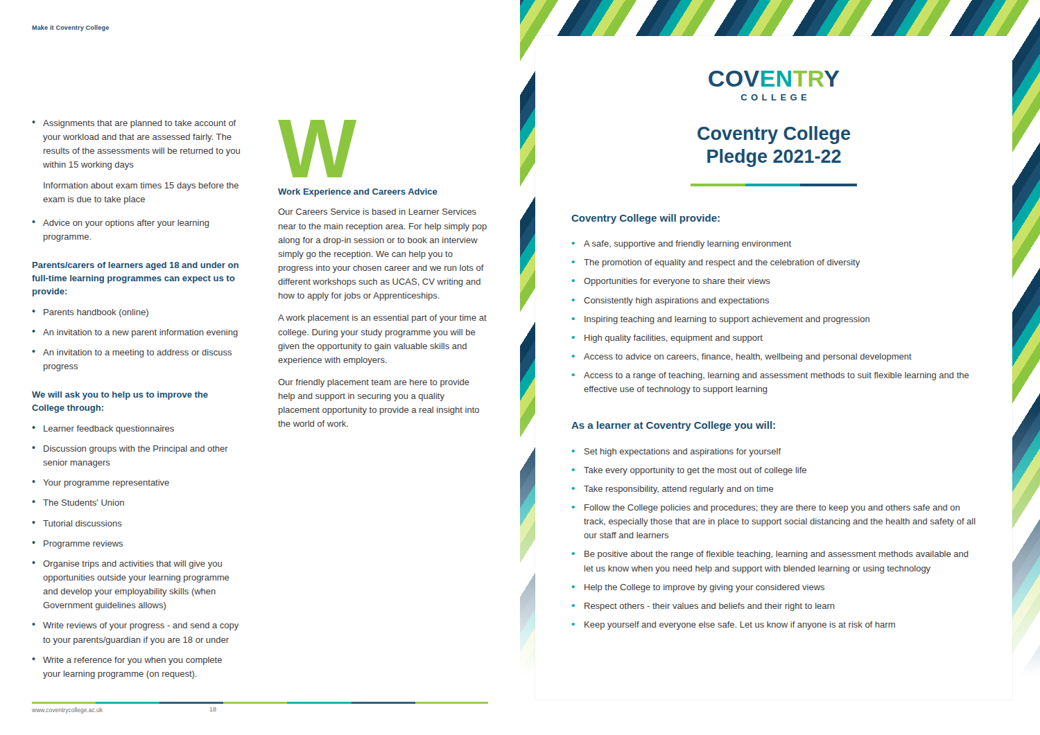Make it Coventry College
Assignments that are planned to take account of your workload and that are assessed fairly. The results of the assessments will be returned to you within 15 working days
Information about exam times 15 days before the exam is due to take place
Advice on your options after your learning programme.
Parents/carers of learners aged 18 and under on full-time learning programmes can expect us to provide:
Parents handbook (online)
An invitation to a new parent information evening
An invitation to a meeting to address or discuss progress
We will ask you to help us to improve the College through:
Learner feedback questionnaires
Discussion groups with the Principal and other senior managers
Your programme representative
The Students' Union
Tutorial discussions
Programme reviews
Organise trips and activities that will give you opportunities outside your learning programme and develop your employability skills (when Government guidelines allows)
Write reviews of your progress - and send a copy to your parents/guardian if you are 18 or under
Write a reference for you when you complete your learning programme (on request).
W
Work Experience and Careers Advice
Our Careers Service is based in Learner Services near to the main reception area. For help simply pop along for a drop-in session or to book an interview simply go the reception. We can help you to progress into your chosen career and we run lots of different workshops such as UCAS, CV writing and how to apply for jobs or Apprenticeships.
A work placement is an essential part of your time at college. During your study programme you will be given the opportunity to gain valuable skills and experience with employers.
Our friendly placement team are here to provide help and support in securing you a quality placement opportunity to provide a real insight into the world of work.
www.coventrycollege.ac.uk 18
COV EN TR Y COLLEGE
Coventry College
Pledge 2021-22
Coventry College will provide:
A safe, supportive and friendly learning environment
The promotion of equality and respect and the celebration of diversity
Opportunities for everyone to share their views
Consistently high aspirations and expectations
Inspiring teaching and learning to support achievement and progression
High quality facilities, equipment and support
Access to advice on careers, finance, health, wellbeing and personal development
Access to a range of teaching, learning and assessment methods to suit flexible learning and the effective use of technology to support learning
As a learner at Coventry College you will:
Set high expectations and aspirations for yourself
Take every opportunity to get the most out of college life
Take responsibility, attend regularly and on time
Follow the College policies and procedures; they are there to keep you and others safe and on track, especially those that are in place to support social distancing and the health and safety of all our staff and learners
Be positive about the range of flexible teaching, learning and assessment methods available and let us know when you need help and support with blended learning or using technology
Help the College to improve by giving your considered views
Respect others - their values and beliefs and their right to learn
Keep yourself and everyone else safe. Let us know if anyone is at risk of harm